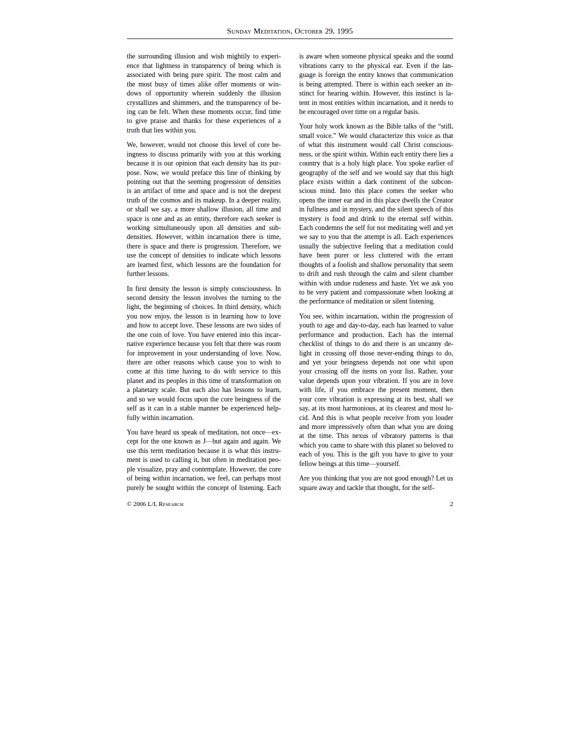Sunday Meditation, October 29, 1995
the surrounding illusion and wish mightily to experience that lightness in transparency of being which is associated with being pure spirit. The most calm and the most busy of times alike offer moments or windows of opportunity wherein suddenly the illusion crystallizes and shimmers, and the transparency of being can be felt. When these moments occur, find time to give praise and thanks for these experiences of a truth that lies within you.
We, however, would not choose this level of core beingness to discuss primarily with you at this working because it is our opinion that each density has its purpose. Now, we would preface this line of thinking by pointing out that the seeming progression of densities is an artifact of time and space and is not the deepest truth of the cosmos and its makeup. In a deeper reality, or shall we say, a more shallow illusion, all time and space is one and as an entity, therefore each seeker is working simultaneously upon all densities and sub-densities. However, within incarnation there is time, there is space and there is progression. Therefore, we use the concept of densities to indicate which lessons are learned first, which lessons are the foundation for further lessons.
In first density the lesson is simply consciousness. In second density the lesson involves the turning to the light, the beginning of choices. In third density, which you now enjoy, the lesson is in learning how to love and how to accept love. These lessons are two sides of the one coin of love. You have entered into this incarnative experience because you felt that there was room for improvement in your understanding of love. Now, there are other reasons which cause you to wish to come at this time having to do with service to this planet and its peoples in this time of transformation on a planetary scale. But each also has lessons to learn, and so we would focus upon the core beingness of the self as it can in a stable manner be experienced helpfully within incarnation.
You have heard us speak of meditation, not once—except for the one known as J—but again and again. We use this term meditation because it is what this instrument is used to calling it, but often in meditation people visualize, pray and contemplate. However, the core of being within incarnation, we feel, can perhaps most purely be sought within the concept of listening. Each is aware when someone physical speaks and the sound vibrations carry to the physical ear. Even if the language is foreign the entity knows that communication is being attempted. There is within each seeker an instinct for hearing within. However, this instinct is latent in most entities within incarnation, and it needs to be encouraged over time on a regular basis.
Your holy work known as the Bible talks of the “still, small voice.” We would characterize this voice as that of what this instrument would call Christ consciousness, or the spirit within. Within each entity there lies a country that is a holy high place. You spoke earlier of geography of the self and we would say that this high place exists within a dark continent of the subconscious mind. Into this place comes the seeker who opens the inner ear and in this place dwells the Creator in fullness and in mystery, and the silent speech of this mystery is food and drink to the eternal self within. Each condemns the self for not meditating well and yet we say to you that the attempt is all. Each experiences usually the subjective feeling that a meditation could have been purer or less cluttered with the errant thoughts of a foolish and shallow personality that seem to drift and rush through the calm and silent chamber within with undue rudeness and haste. Yet we ask you to be very patient and compassionate when looking at the performance of meditation or silent listening.
You see, within incarnation, within the progression of youth to age and day-to-day, each has learned to value performance and production. Each has the internal checklist of things to do and there is an uncanny delight in crossing off those never-ending things to do, and yet your beingness depends not one whit upon your crossing off the items on your list. Rather, your value depends upon your vibration. If you are in love with life, if you embrace the present moment, then your core vibration is expressing at its best, shall we say, at its most harmonious, at its clearest and most lucid. And this is what people receive from you louder and more impressively often than what you are doing at the time. This nexus of vibratory patterns is that which you came to share with this planet so beloved to each of you. This is the gift you have to give to your fellow beings at this time—yourself.
Are you thinking that you are not good enough? Let us square away and tackle that thought, for the self-
© 2006 L/L Research 2